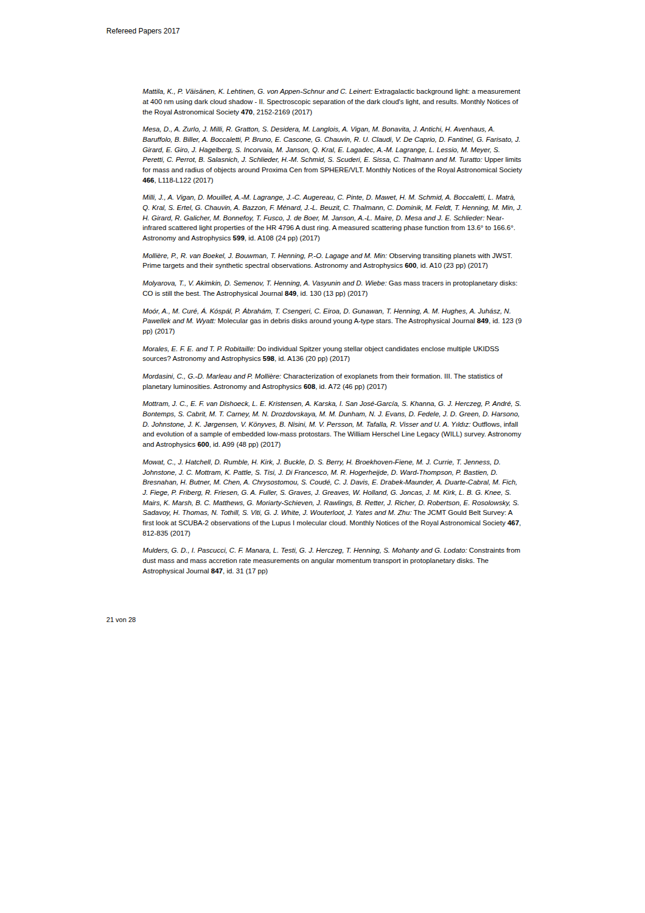Refereed Papers 2017
Mattila, K., P. Väisänen, K. Lehtinen, G. von Appen-Schnur and C. Leinert: Extragalactic background light: a measurement at 400 nm using dark cloud shadow - II. Spectroscopic separation of the dark cloud's light, and results. Monthly Notices of the Royal Astronomical Society 470, 2152-2169 (2017)
Mesa, D., A. Zurlo, J. Milli, R. Gratton, S. Desidera, M. Langlois, A. Vigan, M. Bonavita, J. Antichi, H. Avenhaus, A. Baruffolo, B. Biller, A. Boccaletti, P. Bruno, E. Cascone, G. Chauvin, R. U. Claudi, V. De Caprio, D. Fantinel, G. Farisato, J. Girard, E. Giro, J. Hagelberg, S. Incorvaia, M. Janson, Q. Kral, E. Lagadec, A.-M. Lagrange, L. Lessio, M. Meyer, S. Peretti, C. Perrot, B. Salasnich, J. Schlieder, H.-M. Schmid, S. Scuderi, E. Sissa, C. Thalmann and M. Turatto: Upper limits for mass and radius of objects around Proxima Cen from SPHERE/VLT. Monthly Notices of the Royal Astronomical Society 466, L118-L122 (2017)
Milli, J., A. Vigan, D. Mouillet, A.-M. Lagrange, J.-C. Augereau, C. Pinte, D. Mawet, H. M. Schmid, A. Boccaletti, L. Matrà, Q. Kral, S. Ertel, G. Chauvin, A. Bazzon, F. Ménard, J.-L. Beuzit, C. Thalmann, C. Dominik, M. Feldt, T. Henning, M. Min, J. H. Girard, R. Galicher, M. Bonnefoy, T. Fusco, J. de Boer, M. Janson, A.-L. Maire, D. Mesa and J. E. Schlieder: Near-infrared scattered light properties of the HR 4796 A dust ring. A measured scattering phase function from 13.6° to 166.6°. Astronomy and Astrophysics 599, id. A108 (24 pp) (2017)
Mollière, P., R. van Boekel, J. Bouwman, T. Henning, P.-O. Lagage and M. Min: Observing transiting planets with JWST. Prime targets and their synthetic spectral observations. Astronomy and Astrophysics 600, id. A10 (23 pp) (2017)
Molyarova, T., V. Akimkin, D. Semenov, T. Henning, A. Vasyunin and D. Wiebe: Gas mass tracers in protoplanetary disks: CO is still the best. The Astrophysical Journal 849, id. 130 (13 pp) (2017)
Moór, A., M. Curé, Á. Kóspál, P. Ábrahám, T. Csengeri, C. Eiroa, D. Gunawan, T. Henning, A. M. Hughes, A. Juhász, N. Pawellek and M. Wyatt: Molecular gas in debris disks around young A-type stars. The Astrophysical Journal 849, id. 123 (9 pp) (2017)
Morales, E. F. E. and T. P. Robitaille: Do individual Spitzer young stellar object candidates enclose multiple UKIDSS sources? Astronomy and Astrophysics 598, id. A136 (20 pp) (2017)
Mordasini, C., G.-D. Marleau and P. Mollière: Characterization of exoplanets from their formation. III. The statistics of planetary luminosities. Astronomy and Astrophysics 608, id. A72 (46 pp) (2017)
Mottram, J. C., E. F. van Dishoeck, L. E. Kristensen, A. Karska, I. San José-García, S. Khanna, G. J. Herczeg, P. André, S. Bontemps, S. Cabrit, M. T. Carney, M. N. Drozdovskaya, M. M. Dunham, N. J. Evans, D. Fedele, J. D. Green, D. Harsono, D. Johnstone, J. K. Jørgensen, V. Könyves, B. Nisini, M. V. Persson, M. Tafalla, R. Visser and U. A. Yıldız: Outflows, infall and evolution of a sample of embedded low-mass protostars. The William Herschel Line Legacy (WILL) survey. Astronomy and Astrophysics 600, id. A99 (48 pp) (2017)
Mowat, C., J. Hatchell, D. Rumble, H. Kirk, J. Buckle, D. S. Berry, H. Broekhoven-Fiene, M. J. Currie, T. Jenness, D. Johnstone, J. C. Mottram, K. Pattle, S. Tisi, J. Di Francesco, M. R. Hogerheijde, D. Ward-Thompson, P. Bastien, D. Bresnahan, H. Butner, M. Chen, A. Chrysostomou, S. Coudé, C. J. Davis, E. Drabek-Maunder, A. Duarte-Cabral, M. Fich, J. Fiege, P. Friberg, R. Friesen, G. A. Fuller, S. Graves, J. Greaves, W. Holland, G. Joncas, J. M. Kirk, L. B. G. Knee, S. Mairs, K. Marsh, B. C. Matthews, G. Moriarty-Schieven, J. Rawlings, B. Retter, J. Richer, D. Robertson, E. Rosolowsky, S. Sadavoy, H. Thomas, N. Tothill, S. Viti, G. J. White, J. Wouterloot, J. Yates and M. Zhu: The JCMT Gould Belt Survey: A first look at SCUBA-2 observations of the Lupus I molecular cloud. Monthly Notices of the Royal Astronomical Society 467, 812-835 (2017)
Mulders, G. D., I. Pascucci, C. F. Manara, L. Testi, G. J. Herczeg, T. Henning, S. Mohanty and G. Lodato: Constraints from dust mass and mass accretion rate measurements on angular momentum transport in protoplanetary disks. The Astrophysical Journal 847, id. 31 (17 pp)
21 von 28